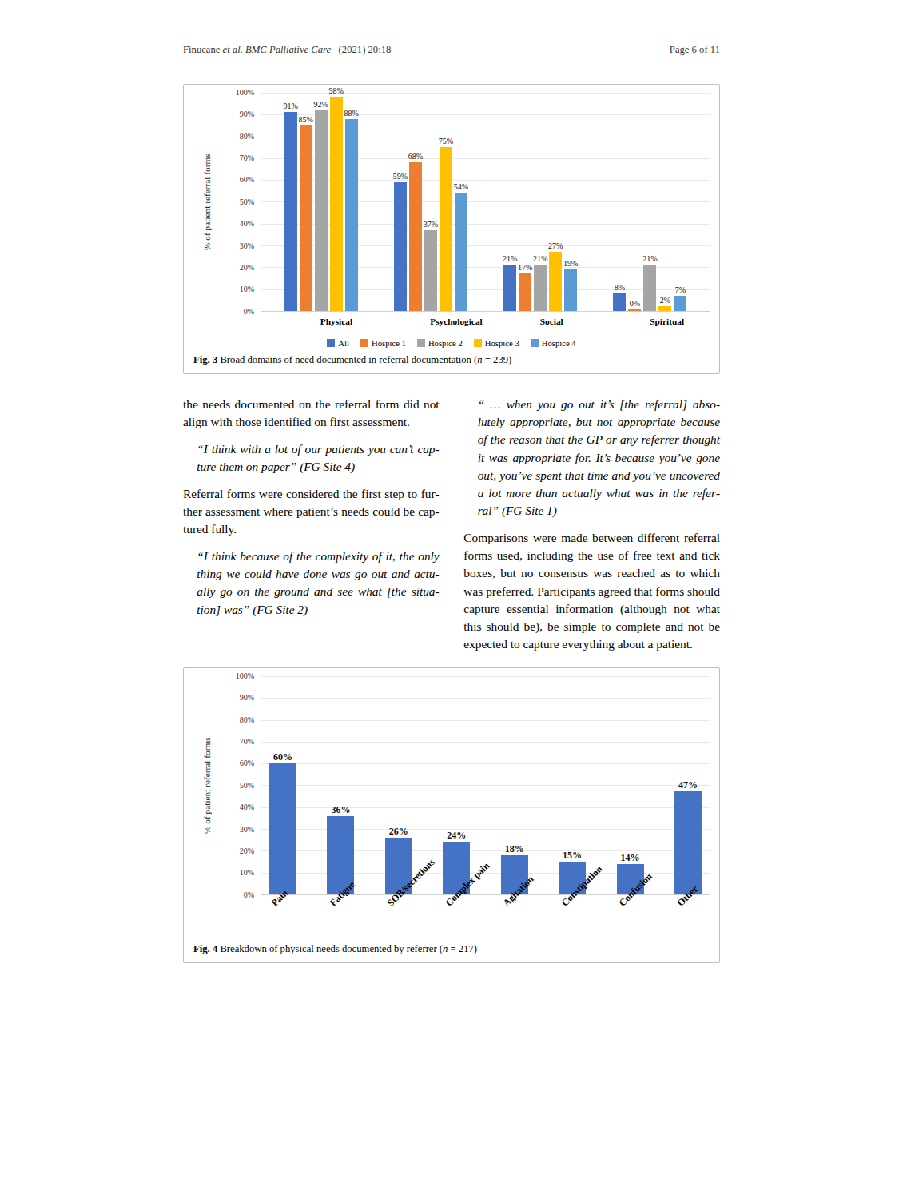Finucane et al. BMC Palliative Care (2021) 20:18
Page 6 of 11
% of patient referral forms
100% 90% 80% 70% 60% 50% 40% 30% 20% 10% 0%
91%
85%
92%
98%
88%
59%
68%
37%
75%
54%
21%
17%
21%
27%
19%
8%
0%
21%
2%
7%
Physical Psychological Social Spiritual
All
Hospice 1
Hospice 2
Hospice 3
Hospice 4
Fig. 3 Broad domains of need documented in referral documentation (n = 239)
the needs documented on the referral form did not align with those identified on first assessment.
“I think with a lot of our patients you can’t capture them on paper” (FG Site 4)
Referral forms were considered the first step to further assessment where patient’s needs could be captured fully.
“I think because of the complexity of it, the only thing we could have done was go out and actually go on the ground and see what [the situation] was” (FG Site 2)
“ … when you go out it’s [the referral] absolutely appropriate, but not appropriate because of the reason that the GP or any referrer thought it was appropriate for. It’s because you’ve gone out, you’ve spent that time and you’ve uncovered a lot more than actually what was in the referral” (FG Site 1)
Comparisons were made between different referral forms used, including the use of free text and tick boxes, but no consensus was reached as to which was preferred. Participants agreed that forms should capture essential information (although not what this should be), be simple to complete and not be expected to capture everything about a patient.
% of patient referral forms
100% 90% 80% 70% 60% 50% 40% 30% 20% 10% 0%
60%
36%
26%
24%
18%
15%
14%
47%
Pain Fatigue SOB/secretions Complex pain Agitation Constipation Confusion Other
Fig. 4 Breakdown of physical needs documented by referrer (n = 217)